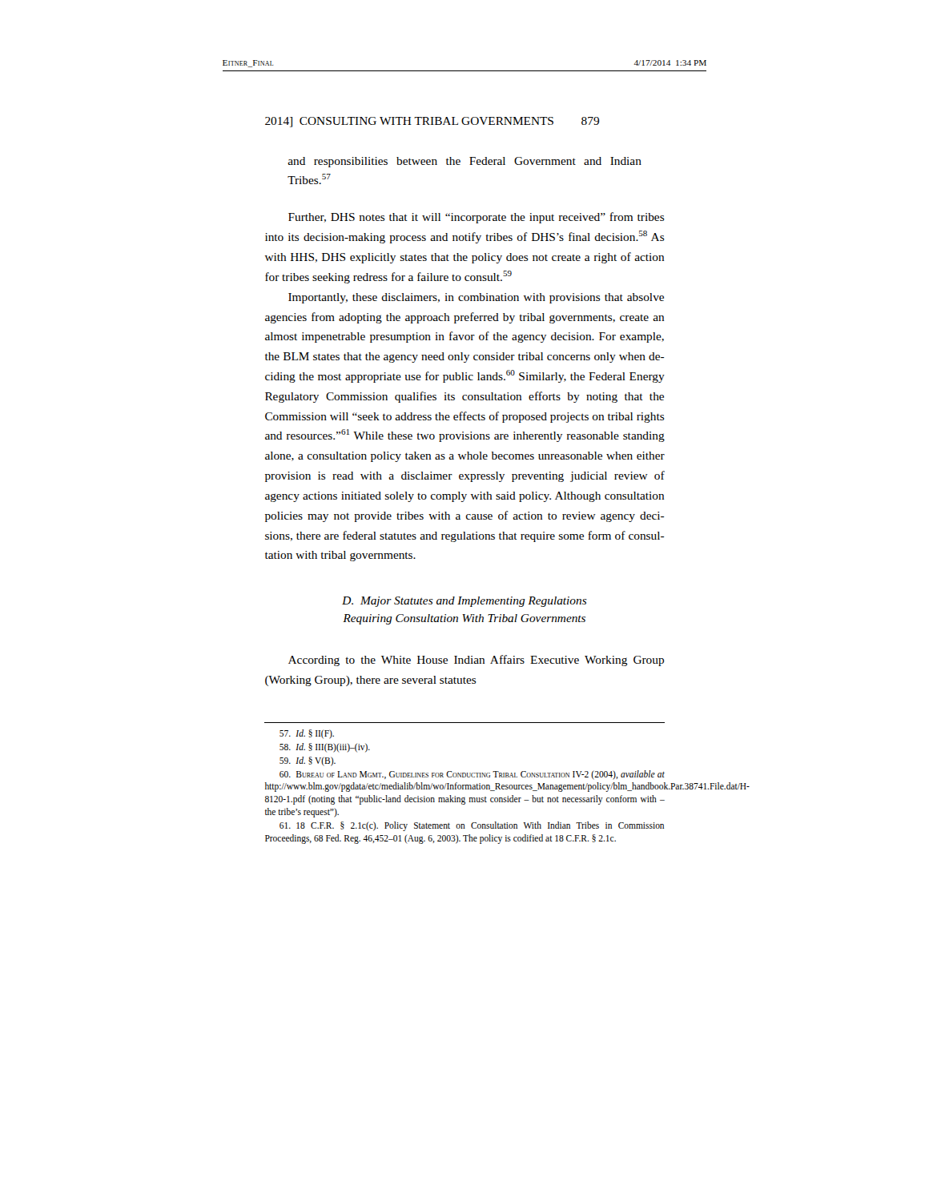Eitner_Final 4/17/2014 1:34 PM
2014] CONSULTING WITH TRIBAL GOVERNMENTS879
and responsibilities between the Federal Government and Indian Tribes.57
Further, DHS notes that it will “incorporate the input received” from tribes into its decision-making process and notify tribes of DHS’s final decision.58 As with HHS, DHS explicitly states that the policy does not create a right of action for tribes seeking redress for a failure to consult.59
Importantly, these disclaimers, in combination with provisions that absolve agencies from adopting the approach preferred by tribal governments, create an almost impenetrable presumption in favor of the agency decision. For example, the BLM states that the agency need only consider tribal concerns only when deciding the most appropriate use for public lands.60 Similarly, the Federal Energy Regulatory Commission qualifies its consultation efforts by noting that the Commission will “seek to address the effects of proposed projects on tribal rights and resources.”61 While these two provisions are inherently reasonable standing alone, a consultation policy taken as a whole becomes unreasonable when either provision is read with a disclaimer expressly preventing judicial review of agency actions initiated solely to comply with said policy. Although consultation policies may not provide tribes with a cause of action to review agency decisions, there are federal statutes and regulations that require some form of consultation with tribal governments.
D. Major Statutes and Implementing Regulations
Requiring Consultation With Tribal Governments
According to the White House Indian Affairs Executive Working Group (Working Group), there are several statutes
57. Id. § II(F).
58. Id. § III(B)(iii)–(iv).
59. Id. § V(B).
60. Bureau of Land Mgmt., Guidelines for Conducting Tribal Consultation IV-2 (2004), available at http://www.blm.gov/pgdata/etc/medialib/blm/wo/Information_Resources_Management/policy/blm_handbook.Par.38741.File.dat/H-8120-1.pdf (noting that “public-land decision making must consider – but not necessarily conform with – the tribe’s request”).
61. 18 C.F.R. § 2.1c(c). Policy Statement on Consultation With Indian Tribes in Commission Proceedings, 68 Fed. Reg. 46,452–01 (Aug. 6, 2003). The policy is codified at 18 C.F.R. § 2.1c.